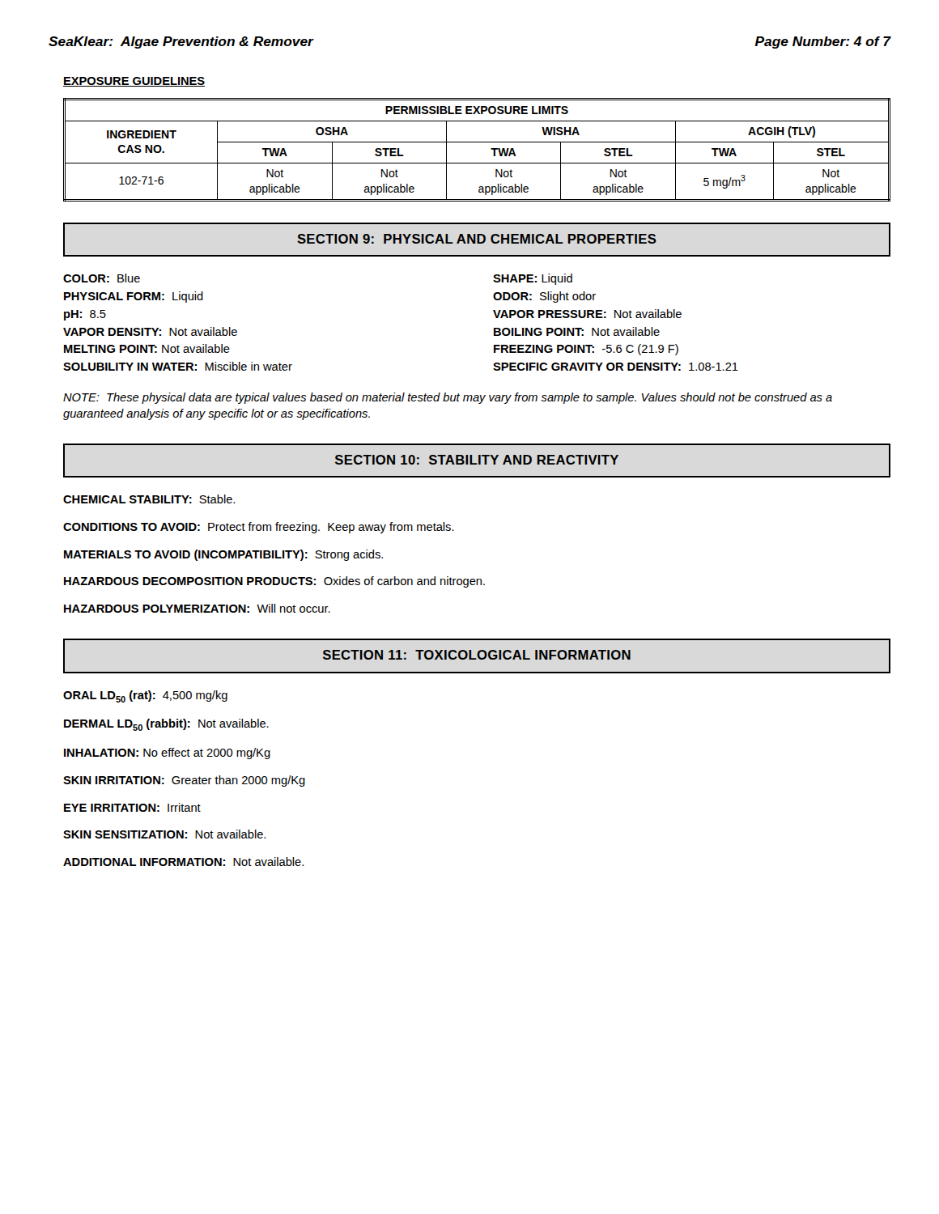SeaKlear: Algae Prevention & Remover Page Number: 4 of 7
EXPOSURE GUIDELINES
| PERMISSIBLE EXPOSURE LIMITS |
| --- |
| INGREDIENT CAS NO. | OSHA | WISHA | ACGIH (TLV) |
| TWA | STEL | TWA | STEL | TWA | STEL |
| 102-71-6 | Not applicable | Not applicable | Not applicable | Not applicable | 5 mg/m 3 | Not applicable |
SECTION 9: PHYSICAL AND CHEMICAL PROPERTIES
COLOR: Blue
PHYSICAL FORM: Liquid
pH: 8.5
VAPOR DENSITY: Not available
MELTING POINT: Not available
SOLUBILITY IN WATER: Miscible in water
SHAPE: Liquid
ODOR: Slight odor
VAPOR PRESSURE: Not available
BOILING POINT: Not available
FREEZING POINT: -5.6 C (21.9 F)
SPECIFIC GRAVITY OR DENSITY: 1.08-1.21
NOTE: These physical data are typical values based on material tested but may vary from sample to sample. Values should not be construed as a guaranteed analysis of any specific lot or as specifications.
SECTION 10: STABILITY AND REACTIVITY
CHEMICAL STABILITY: Stable.
CONDITIONS TO AVOID: Protect from freezing. Keep away from metals.
MATERIALS TO AVOID (INCOMPATIBILITY): Strong acids.
HAZARDOUS DECOMPOSITION PRODUCTS: Oxides of carbon and nitrogen.
HAZARDOUS POLYMERIZATION: Will not occur.
SECTION 11: TOXICOLOGICAL INFORMATION
ORAL LD50 (rat): 4,500 mg/kg
DERMAL LD50 (rabbit): Not available.
INHALATION: No effect at 2000 mg/Kg
SKIN IRRITATION: Greater than 2000 mg/Kg
EYE IRRITATION: Irritant
SKIN SENSITIZATION: Not available.
ADDITIONAL INFORMATION: Not available.